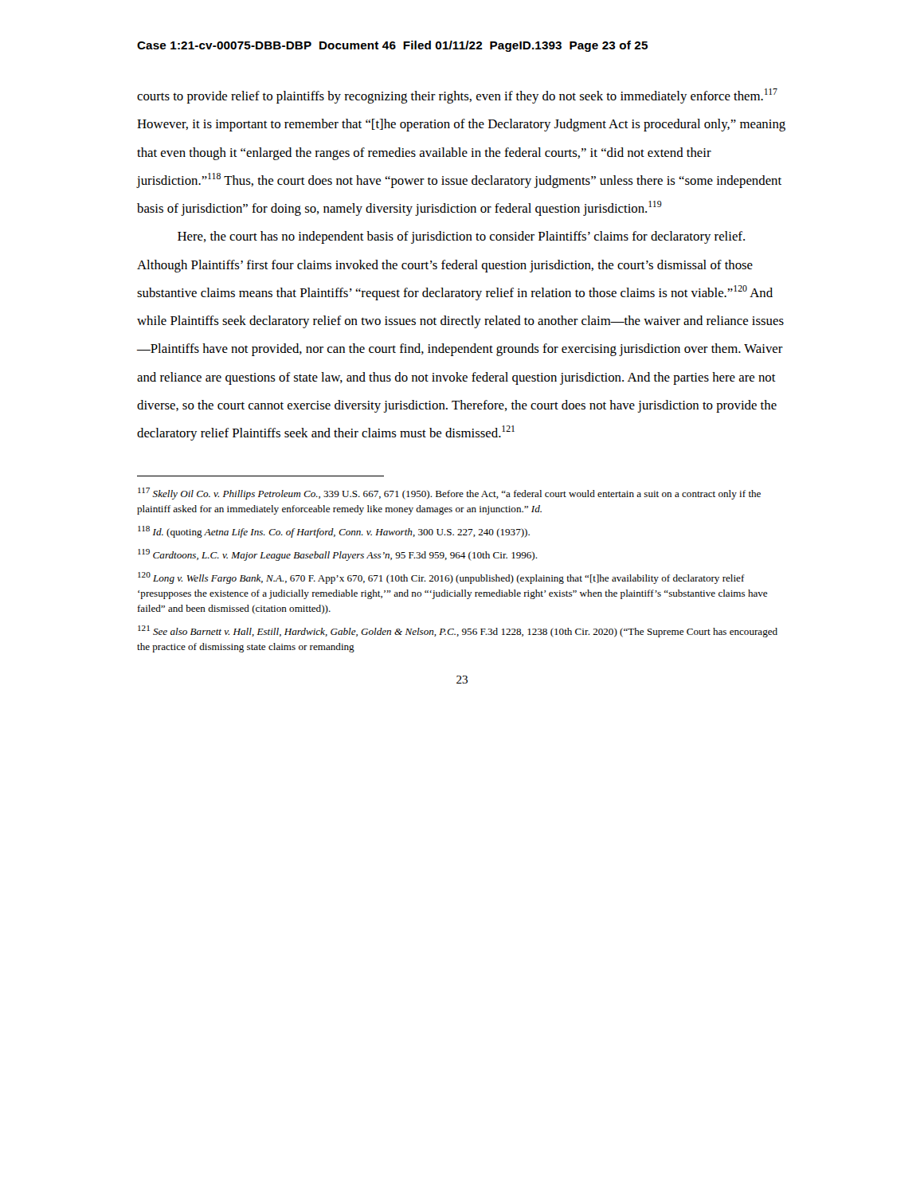Case 1:21-cv-00075-DBB-DBP Document 46 Filed 01/11/22 PageID.1393 Page 23 of 25
courts to provide relief to plaintiffs by recognizing their rights, even if they do not seek to immediately enforce them.117 However, it is important to remember that “[t]he operation of the Declaratory Judgment Act is procedural only,” meaning that even though it “enlarged the ranges of remedies available in the federal courts,” it “did not extend their jurisdiction.”118 Thus, the court does not have “power to issue declaratory judgments” unless there is “some independent basis of jurisdiction” for doing so, namely diversity jurisdiction or federal question jurisdiction.119
Here, the court has no independent basis of jurisdiction to consider Plaintiffs’ claims for declaratory relief. Although Plaintiffs’ first four claims invoked the court’s federal question jurisdiction, the court’s dismissal of those substantive claims means that Plaintiffs’ “request for declaratory relief in relation to those claims is not viable.”120 And while Plaintiffs seek declaratory relief on two issues not directly related to another claim—the waiver and reliance issues—Plaintiffs have not provided, nor can the court find, independent grounds for exercising jurisdiction over them. Waiver and reliance are questions of state law, and thus do not invoke federal question jurisdiction. And the parties here are not diverse, so the court cannot exercise diversity jurisdiction. Therefore, the court does not have jurisdiction to provide the declaratory relief Plaintiffs seek and their claims must be dismissed.121
117 Skelly Oil Co. v. Phillips Petroleum Co., 339 U.S. 667, 671 (1950). Before the Act, “a federal court would entertain a suit on a contract only if the plaintiff asked for an immediately enforceable remedy like money damages or an injunction.” Id.
118 Id. (quoting Aetna Life Ins. Co. of Hartford, Conn. v. Haworth, 300 U.S. 227, 240 (1937)).
119 Cardtoons, L.C. v. Major League Baseball Players Ass’n, 95 F.3d 959, 964 (10th Cir. 1996).
120 Long v. Wells Fargo Bank, N.A., 670 F. App’x 670, 671 (10th Cir. 2016) (unpublished) (explaining that “[t]he availability of declaratory relief ‘presupposes the existence of a judicially remediable right,’” and no “‘judicially remediable right’ exists” when the plaintiff’s “substantive claims have failed” and been dismissed (citation omitted)).
121 See also Barnett v. Hall, Estill, Hardwick, Gable, Golden & Nelson, P.C., 956 F.3d 1228, 1238 (10th Cir. 2020) (“The Supreme Court has encouraged the practice of dismissing state claims or remanding
23